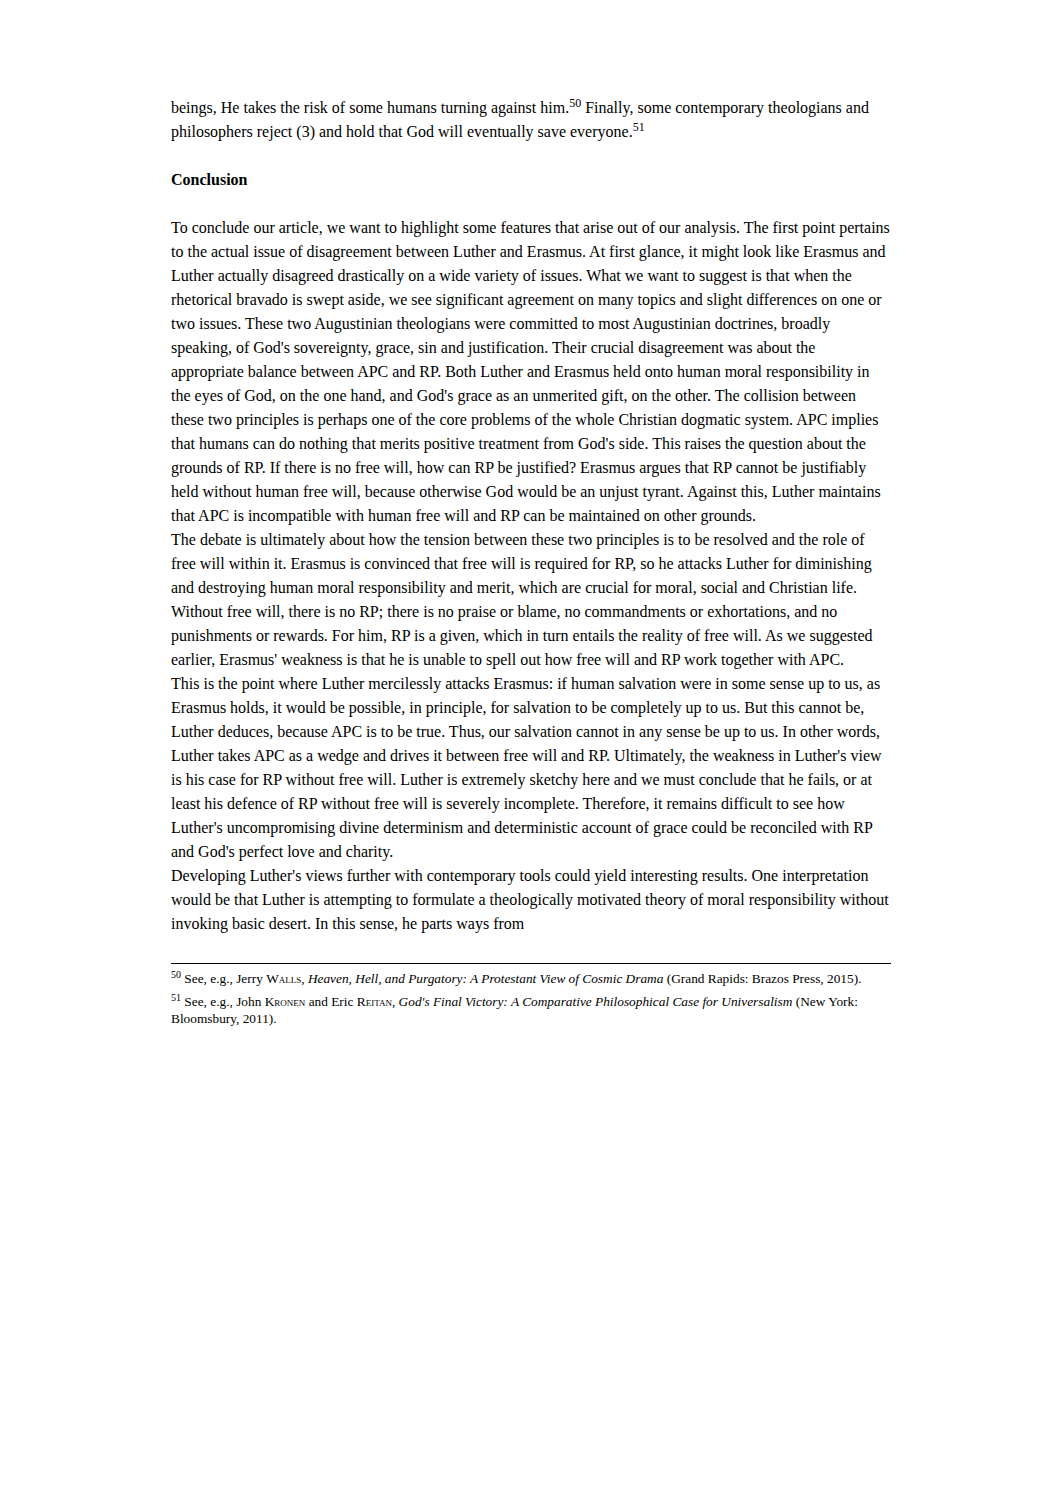beings, He takes the risk of some humans turning against him.50 Finally, some contemporary theologians and philosophers reject (3) and hold that God will eventually save everyone.51
Conclusion
To conclude our article, we want to highlight some features that arise out of our analysis. The first point pertains to the actual issue of disagreement between Luther and Erasmus. At first glance, it might look like Erasmus and Luther actually disagreed drastically on a wide variety of issues. What we want to suggest is that when the rhetorical bravado is swept aside, we see significant agreement on many topics and slight differences on one or two issues. These two Augustinian theologians were committed to most Augustinian doctrines, broadly speaking, of God's sovereignty, grace, sin and justification. Their crucial disagreement was about the appropriate balance between APC and RP. Both Luther and Erasmus held onto human moral responsibility in the eyes of God, on the one hand, and God's grace as an unmerited gift, on the other. The collision between these two principles is perhaps one of the core problems of the whole Christian dogmatic system. APC implies that humans can do nothing that merits positive treatment from God's side. This raises the question about the grounds of RP. If there is no free will, how can RP be justified? Erasmus argues that RP cannot be justifiably held without human free will, because otherwise God would be an unjust tyrant. Against this, Luther maintains that APC is incompatible with human free will and RP can be maintained on other grounds.
The debate is ultimately about how the tension between these two principles is to be resolved and the role of free will within it. Erasmus is convinced that free will is required for RP, so he attacks Luther for diminishing and destroying human moral responsibility and merit, which are crucial for moral, social and Christian life. Without free will, there is no RP; there is no praise or blame, no commandments or exhortations, and no punishments or rewards. For him, RP is a given, which in turn entails the reality of free will. As we suggested earlier, Erasmus' weakness is that he is unable to spell out how free will and RP work together with APC.
This is the point where Luther mercilessly attacks Erasmus: if human salvation were in some sense up to us, as Erasmus holds, it would be possible, in principle, for salvation to be completely up to us. But this cannot be, Luther deduces, because APC is to be true. Thus, our salvation cannot in any sense be up to us. In other words, Luther takes APC as a wedge and drives it between free will and RP. Ultimately, the weakness in Luther's view is his case for RP without free will. Luther is extremely sketchy here and we must conclude that he fails, or at least his defence of RP without free will is severely incomplete. Therefore, it remains difficult to see how Luther's uncompromising divine determinism and deterministic account of grace could be reconciled with RP and God's perfect love and charity.
Developing Luther's views further with contemporary tools could yield interesting results. One interpretation would be that Luther is attempting to formulate a theologically motivated theory of moral responsibility without invoking basic desert. In this sense, he parts ways from
50 See, e.g., Jerry Walls, Heaven, Hell, and Purgatory: A Protestant View of Cosmic Drama (Grand Rapids: Brazos Press, 2015).
51 See, e.g., John Kronen and Eric Reitan, God's Final Victory: A Comparative Philosophical Case for Universalism (New York: Bloomsbury, 2011).